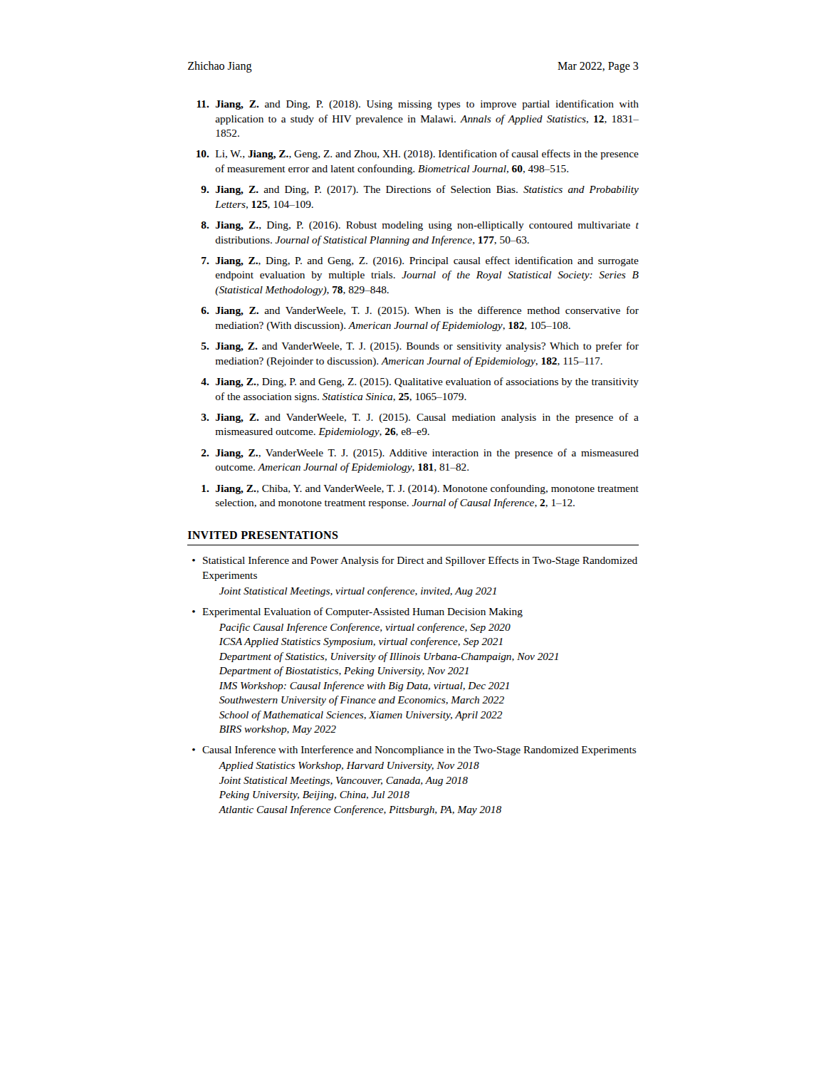Zhichao Jiang
Mar 2022, Page 3
11. Jiang, Z. and Ding, P. (2018). Using missing types to improve partial identification with application to a study of HIV prevalence in Malawi. Annals of Applied Statistics, 12, 1831–1852.
10. Li, W., Jiang, Z., Geng, Z. and Zhou, XH. (2018). Identification of causal effects in the presence of measurement error and latent confounding. Biometrical Journal, 60, 498–515.
9. Jiang, Z. and Ding, P. (2017). The Directions of Selection Bias. Statistics and Probability Letters, 125, 104–109.
8. Jiang, Z., Ding, P. (2016). Robust modeling using non-elliptically contoured multivariate t distributions. Journal of Statistical Planning and Inference, 177, 50–63.
7. Jiang, Z., Ding, P. and Geng, Z. (2016). Principal causal effect identification and surrogate endpoint evaluation by multiple trials. Journal of the Royal Statistical Society: Series B (Statistical Methodology), 78, 829–848.
6. Jiang, Z. and VanderWeele, T. J. (2015). When is the difference method conservative for mediation? (With discussion). American Journal of Epidemiology, 182, 105–108.
5. Jiang, Z. and VanderWeele, T. J. (2015). Bounds or sensitivity analysis? Which to prefer for mediation? (Rejoinder to discussion). American Journal of Epidemiology, 182, 115–117.
4. Jiang, Z., Ding, P. and Geng, Z. (2015). Qualitative evaluation of associations by the transitivity of the association signs. Statistica Sinica, 25, 1065–1079.
3. Jiang, Z. and VanderWeele, T. J. (2015). Causal mediation analysis in the presence of a mismeasured outcome. Epidemiology, 26, e8–e9.
2. Jiang, Z., VanderWeele T. J. (2015). Additive interaction in the presence of a mismeasured outcome. American Journal of Epidemiology, 181, 81–82.
1. Jiang, Z., Chiba, Y. and VanderWeele, T. J. (2014). Monotone confounding, monotone treatment selection, and monotone treatment response. Journal of Causal Inference, 2, 1–12.
INVITED PRESENTATIONS
Statistical Inference and Power Analysis for Direct and Spillover Effects in Two-Stage Randomized Experiments
Joint Statistical Meetings, virtual conference, invited, Aug 2021
Experimental Evaluation of Computer-Assisted Human Decision Making
Pacific Causal Inference Conference, virtual conference, Sep 2020
ICSA Applied Statistics Symposium, virtual conference, Sep 2021
Department of Statistics, University of Illinois Urbana-Champaign, Nov 2021
Department of Biostatistics, Peking University, Nov 2021
IMS Workshop: Causal Inference with Big Data, virtual, Dec 2021
Southwestern University of Finance and Economics, March 2022
School of Mathematical Sciences, Xiamen University, April 2022
BIRS workshop, May 2022
Causal Inference with Interference and Noncompliance in the Two-Stage Randomized Experiments
Applied Statistics Workshop, Harvard University, Nov 2018
Joint Statistical Meetings, Vancouver, Canada, Aug 2018
Peking University, Beijing, China, Jul 2018
Atlantic Causal Inference Conference, Pittsburgh, PA, May 2018